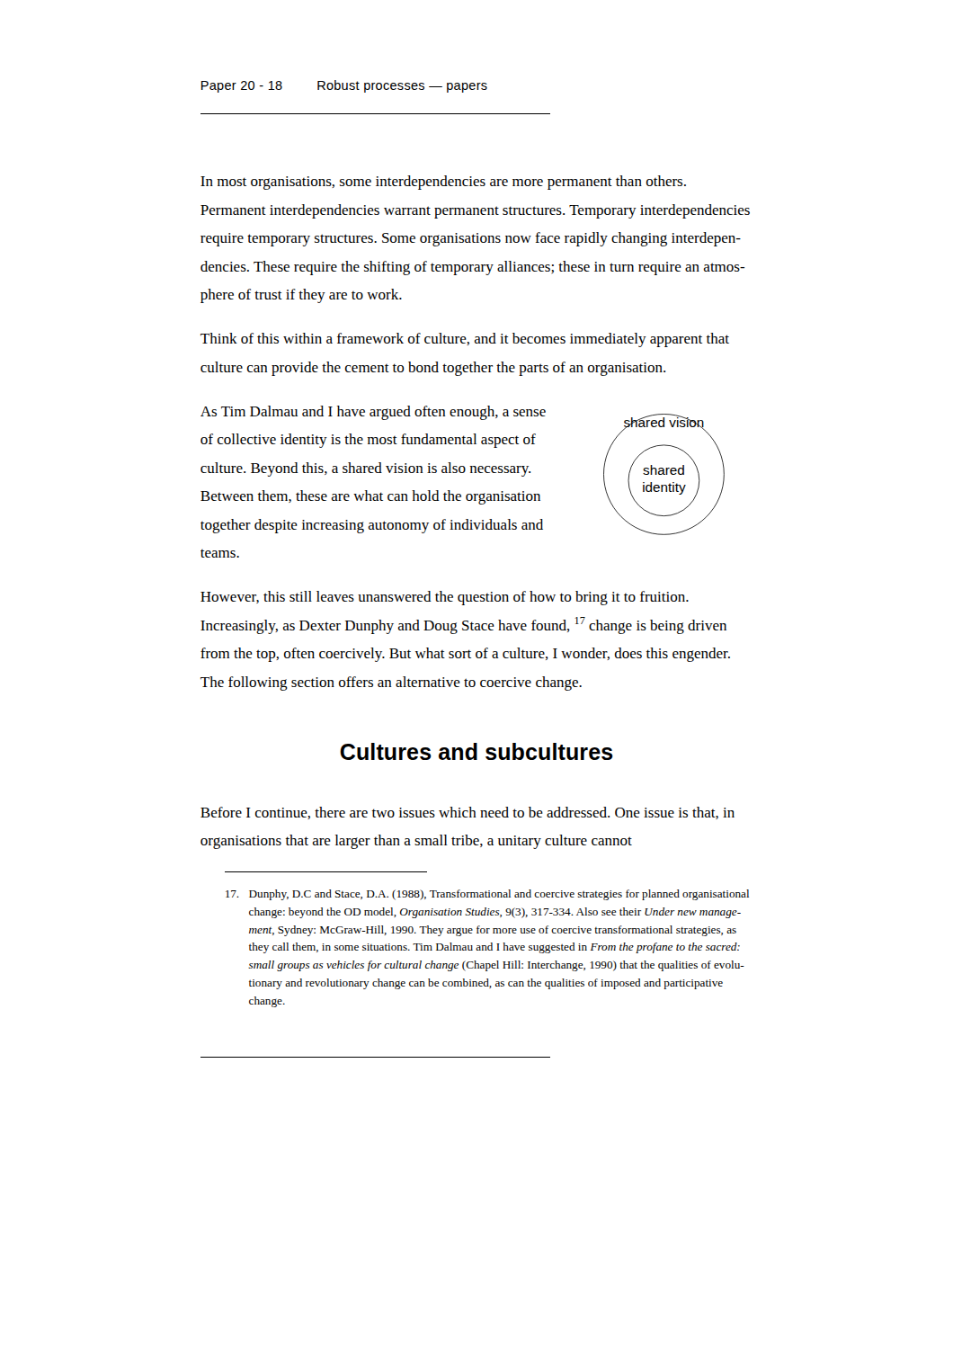Paper 20 - 18 Robust processes — papers
In most organisations, some interdependencies are more permanent than others. Permanent interdependencies warrant permanent structures. Temporary interdependencies require temporary structures. Some organisations now face rapidly changing interdependencies. These require the shifting of temporary alliances; these in turn require an atmosphere of trust if they are to work.
Think of this within a framework of culture, and it becomes immediately apparent that culture can provide the cement to bond together the parts of an organisation.
shared vision shared identity
As Tim Dalmau and I have argued often enough, a sense of collective identity is the most fundamental aspect of culture. Beyond this, a shared vision is also necessary. Between them, these are what can hold the organisation together despite increasing autonomy of individuals and teams.
However, this still leaves unanswered the question of how to bring it to fruition. Increasingly, as Dexter Dunphy and Doug Stace have found, 17 change is being driven from the top, often coercively. But what sort of a culture, I wonder, does this engender. The following section offers an alternative to coercive change.
Cultures and subcultures
Before I continue, there are two issues which need to be addressed. One issue is that, in organisations that are larger than a small tribe, a unitary culture cannot
17. Dunphy, D.C and Stace, D.A. (1988), Transformational and coercive strategies for planned organisational change: beyond the OD model, Organisation Studies, 9(3), 317-334. Also see their Under new management, Sydney: McGraw-Hill, 1990. They argue for more use of coercive transformational strategies, as they call them, in some situations. Tim Dalmau and I have suggested in From the profane to the sacred: small groups as vehicles for cultural change (Chapel Hill: Interchange, 1990) that the qualities of evolutionary and revolutionary change can be combined, as can the qualities of imposed and participative change.